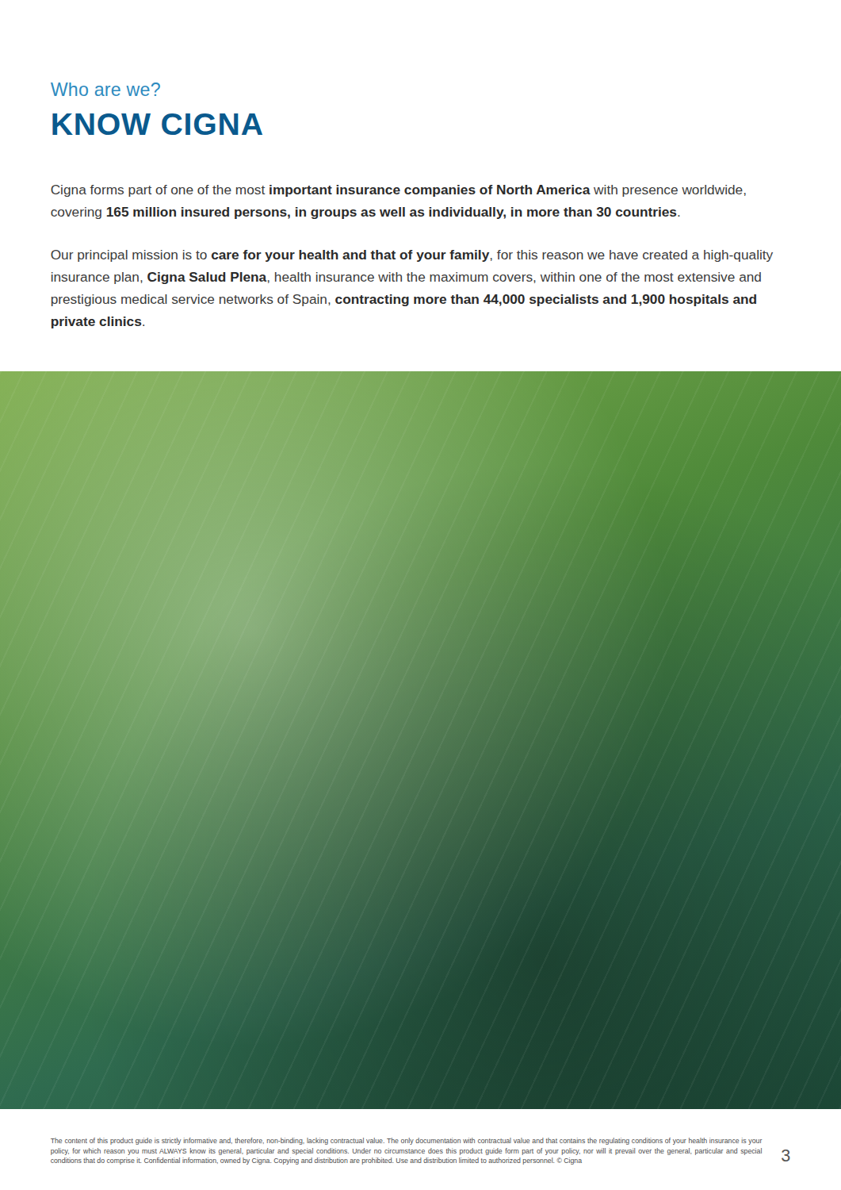Who are we?
KNOW CIGNA
Cigna forms part of one of the most important insurance companies of North America with presence worldwide, covering 165 million insured persons, in groups as well as individually, in more than 30 countries.
Our principal mission is to care for your health and that of your family, for this reason we have created a high-quality insurance plan, Cigna Salud Plena, health insurance with the maximum covers, within one of the most extensive and prestigious medical service networks of Spain, contracting more than 44,000 specialists and 1,900 hospitals and private clinics.
The content of this product guide is strictly informative and, therefore, non-binding, lacking contractual value. The only documentation with contractual value and that contains the regulating conditions of your health insurance is your policy, for which reason you must ALWAYS know its general, particular and special conditions. Under no circumstance does this product guide form part of your policy, nor will it prevail over the general, particular and special conditions that do comprise it. Confidential information, owned by Cigna. Copying and distribution are prohibited. Use and distribution limited to authorized personnel. © Cigna
3